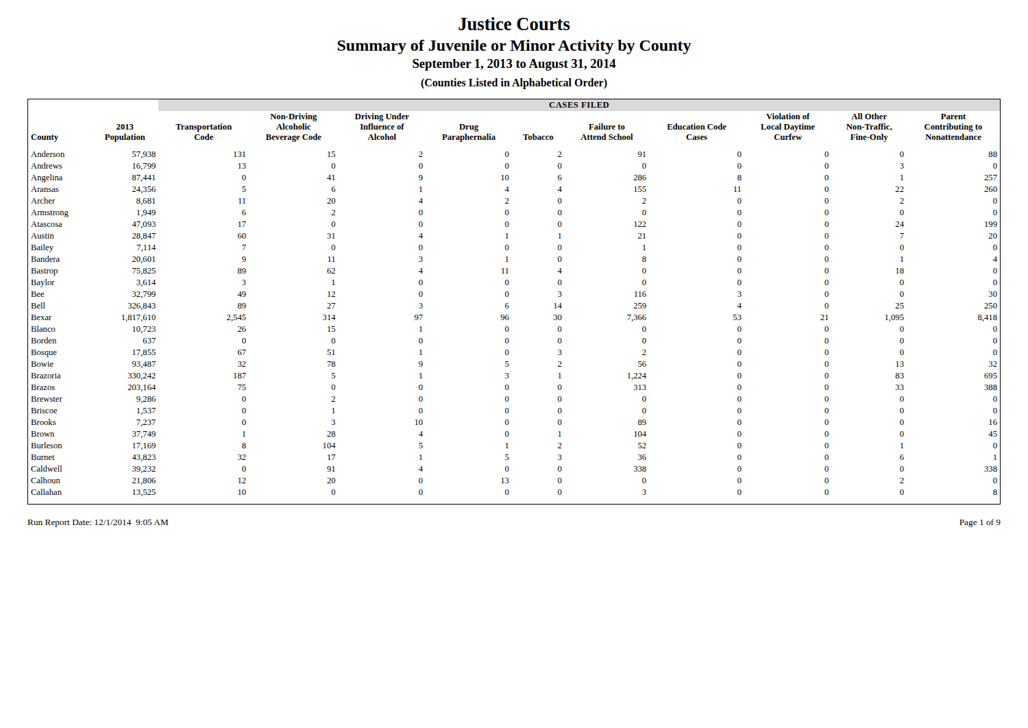Justice Courts
Summary of Juvenile or Minor Activity by County
September 1, 2013 to August 31, 2014
(Counties Listed in Alphabetical Order)
| | CASES FILED |
| --- | --- |
| County | 2013 Population | Transportation Code | Non-Driving Alcoholic Beverage Code | Driving Under Influence of Alcohol | Drug Paraphernalia | Tobacco | Failure to Attend School | Education Code Cases | Violation of Local Daytime Curfew | All Other Non-Traffic, Fine-Only | Parent Contributing to Nonattendance |
| Anderson | 57,938 | 131 | 15 | 2 | 0 | 2 | 91 | 0 | 0 | 0 | 88 |
| Andrews | 16,799 | 13 | 0 | 0 | 0 | 0 | 0 | 0 | 0 | 3 | 0 |
| Angelina | 87,441 | 0 | 41 | 9 | 10 | 6 | 286 | 8 | 0 | 1 | 257 |
| Aransas | 24,356 | 5 | 6 | 1 | 4 | 4 | 155 | 11 | 0 | 22 | 260 |
| Archer | 8,681 | 11 | 20 | 4 | 2 | 0 | 2 | 0 | 0 | 2 | 0 |
| Armstrong | 1,949 | 6 | 2 | 0 | 0 | 0 | 0 | 0 | 0 | 0 | 0 |
| Atascosa | 47,093 | 17 | 0 | 0 | 0 | 0 | 122 | 0 | 0 | 24 | 199 |
| Austin | 28,847 | 60 | 31 | 4 | 1 | 1 | 21 | 0 | 0 | 7 | 20 |
| Bailey | 7,114 | 7 | 0 | 0 | 0 | 0 | 1 | 0 | 0 | 0 | 0 |
| Bandera | 20,601 | 9 | 11 | 3 | 1 | 0 | 8 | 0 | 0 | 1 | 4 |
| Bastrop | 75,825 | 89 | 62 | 4 | 11 | 4 | 0 | 0 | 0 | 18 | 0 |
| Baylor | 3,614 | 3 | 1 | 0 | 0 | 0 | 0 | 0 | 0 | 0 | 0 |
| Bee | 32,799 | 49 | 12 | 0 | 0 | 3 | 116 | 3 | 0 | 0 | 30 |
| Bell | 326,843 | 89 | 27 | 3 | 6 | 14 | 259 | 4 | 0 | 25 | 250 |
| Bexar | 1,817,610 | 2,545 | 314 | 97 | 96 | 30 | 7,366 | 53 | 21 | 1,095 | 8,418 |
| Blanco | 10,723 | 26 | 15 | 1 | 0 | 0 | 0 | 0 | 0 | 0 | 0 |
| Borden | 637 | 0 | 0 | 0 | 0 | 0 | 0 | 0 | 0 | 0 | 0 |
| Bosque | 17,855 | 67 | 51 | 1 | 0 | 3 | 2 | 0 | 0 | 0 | 0 |
| Bowie | 93,487 | 32 | 78 | 9 | 5 | 2 | 56 | 0 | 0 | 13 | 32 |
| Brazoria | 330,242 | 187 | 5 | 1 | 3 | 1 | 1,224 | 0 | 0 | 83 | 695 |
| Brazos | 203,164 | 75 | 0 | 0 | 0 | 0 | 313 | 0 | 0 | 33 | 388 |
| Brewster | 9,286 | 0 | 2 | 0 | 0 | 0 | 0 | 0 | 0 | 0 | 0 |
| Briscoe | 1,537 | 0 | 1 | 0 | 0 | 0 | 0 | 0 | 0 | 0 | 0 |
| Brooks | 7,237 | 0 | 3 | 10 | 0 | 0 | 89 | 0 | 0 | 0 | 16 |
| Brown | 37,749 | 1 | 28 | 4 | 0 | 1 | 104 | 0 | 0 | 0 | 45 |
| Burleson | 17,169 | 8 | 104 | 5 | 1 | 2 | 52 | 0 | 0 | 1 | 0 |
| Burnet | 43,823 | 32 | 17 | 1 | 5 | 3 | 36 | 0 | 0 | 6 | 1 |
| Caldwell | 39,232 | 0 | 91 | 4 | 0 | 0 | 338 | 0 | 0 | 0 | 338 |
| Calhoun | 21,806 | 12 | 20 | 0 | 13 | 0 | 0 | 0 | 0 | 2 | 0 |
| Callahan | 13,525 | 10 | 0 | 0 | 0 | 0 | 3 | 0 | 0 | 0 | 8 |
Run Report Date: 12/1/2014 9:05 AM
Page 1 of 9